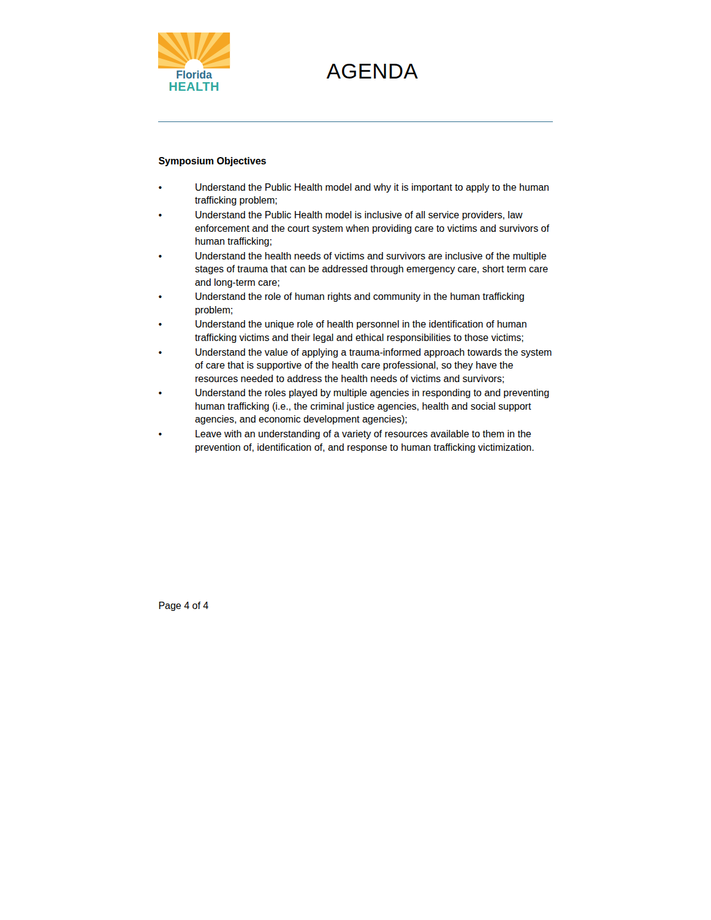Florida HEALTH
AGENDA
Symposium Objectives
Understand the Public Health model and why it is important to apply to the human trafficking problem;
Understand the Public Health model is inclusive of all service providers, law enforcement and the court system when providing care to victims and survivors of human trafficking;
Understand the health needs of victims and survivors are inclusive of the multiple stages of trauma that can be addressed through emergency care, short term care and long-term care;
Understand the role of human rights and community in the human trafficking problem;
Understand the unique role of health personnel in the identification of human trafficking victims and their legal and ethical responsibilities to those victims;
Understand the value of applying a trauma-informed approach towards the system of care that is supportive of the health care professional, so they have the resources needed to address the health needs of victims and survivors;
Understand the roles played by multiple agencies in responding to and preventing human trafficking (i.e., the criminal justice agencies, health and social support agencies, and economic development agencies);
Leave with an understanding of a variety of resources available to them in the prevention of, identification of, and response to human trafficking victimization.
Page 4 of 4